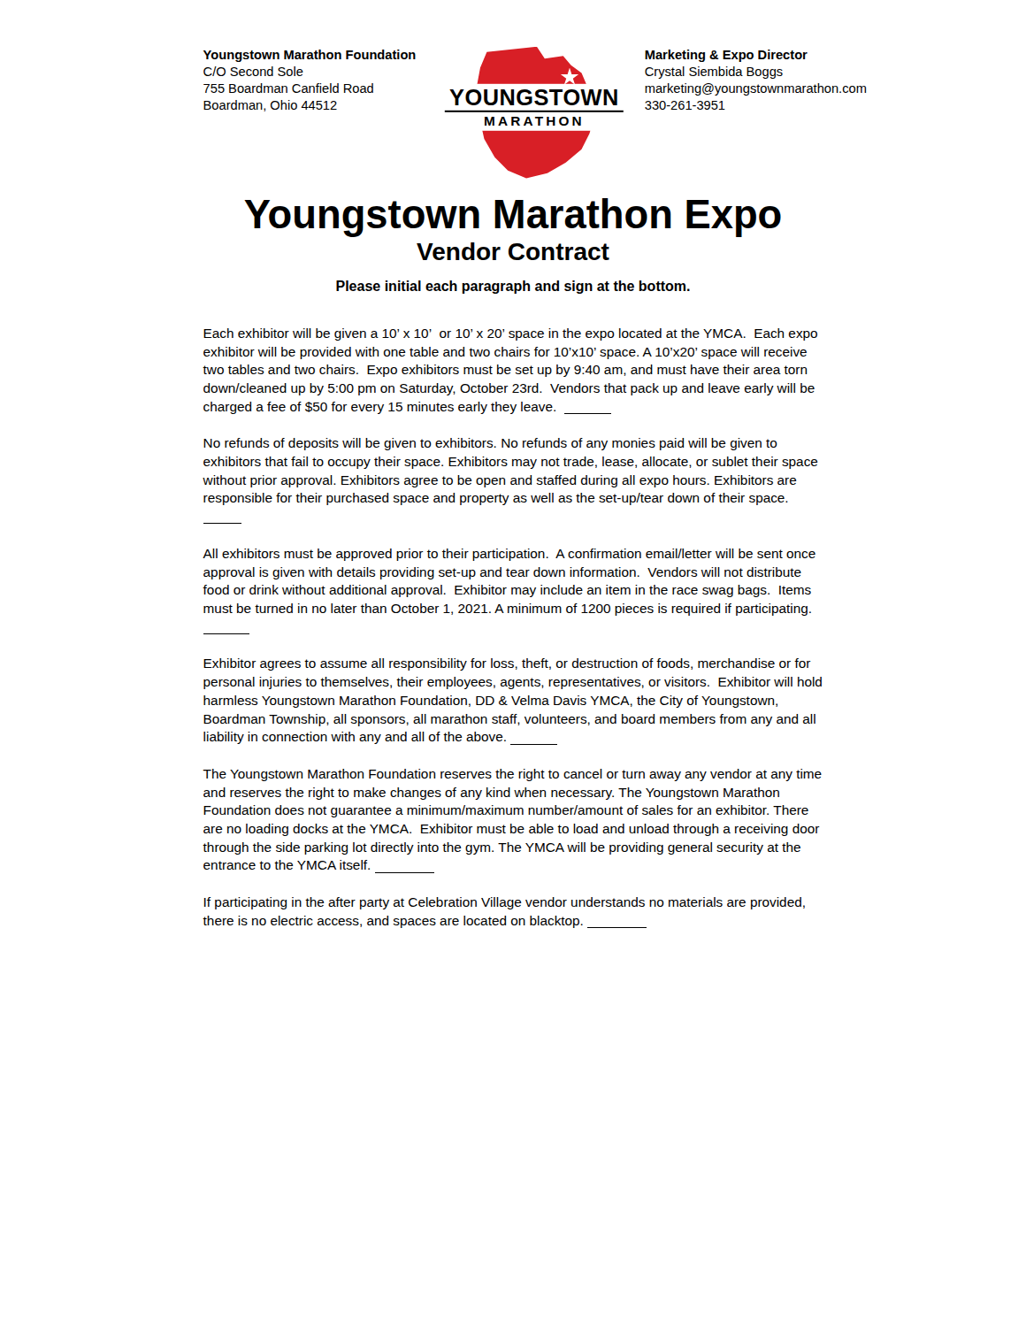Youngstown Marathon Foundation
C/O Second Sole
755 Boardman Canfield Road
Boardman, Ohio 44512
YOUNGSTOWN
MARATHON
Marketing & Expo Director
Crystal Siembida Boggs
marketing@youngstownmarathon.com
330-261-3951
Youngstown Marathon Expo
Vendor Contract
Please initial each paragraph and sign at the bottom.
Each exhibitor will be given a 10’ x 10’ or 10’ x 20’ space in the expo located at the YMCA. Each expo exhibitor will be provided with one table and two chairs for 10’x10’ space. A 10’x20’ space will receive two tables and two chairs. Expo exhibitors must be set up by 9:40 am, and must have their area torn down/cleaned up by 5:00 pm on Saturday, October 23rd. Vendors that pack up and leave early will be charged a fee of $50 for every 15 minutes early they leave.
No refunds of deposits will be given to exhibitors. No refunds of any monies paid will be given to exhibitors that fail to occupy their space. Exhibitors may not trade, lease, allocate, or sublet their space without prior approval. Exhibitors agree to be open and staffed during all expo hours. Exhibitors are responsible for their purchased space and property as well as the set-up/tear down of their space.
All exhibitors must be approved prior to their participation. A confirmation email/letter will be sent once approval is given with details providing set-up and tear down information. Vendors will not distribute food or drink without additional approval. Exhibitor may include an item in the race swag bags. Items must be turned in no later than October 1, 2021. A minimum of 1200 pieces is required if participating.
Exhibitor agrees to assume all responsibility for loss, theft, or destruction of foods, merchandise or for personal injuries to themselves, their employees, agents, representatives, or visitors. Exhibitor will hold harmless Youngstown Marathon Foundation, DD & Velma Davis YMCA, the City of Youngstown, Boardman Township, all sponsors, all marathon staff, volunteers, and board members from any and all liability in connection with any and all of the above.
The Youngstown Marathon Foundation reserves the right to cancel or turn away any vendor at any time and reserves the right to make changes of any kind when necessary. The Youngstown Marathon Foundation does not guarantee a minimum/maximum number/amount of sales for an exhibitor. There are no loading docks at the YMCA. Exhibitor must be able to load and unload through a receiving door through the side parking lot directly into the gym. The YMCA will be providing general security at the entrance to the YMCA itself.
If participating in the after party at Celebration Village vendor understands no materials are provided, there is no electric access, and spaces are located on blacktop.